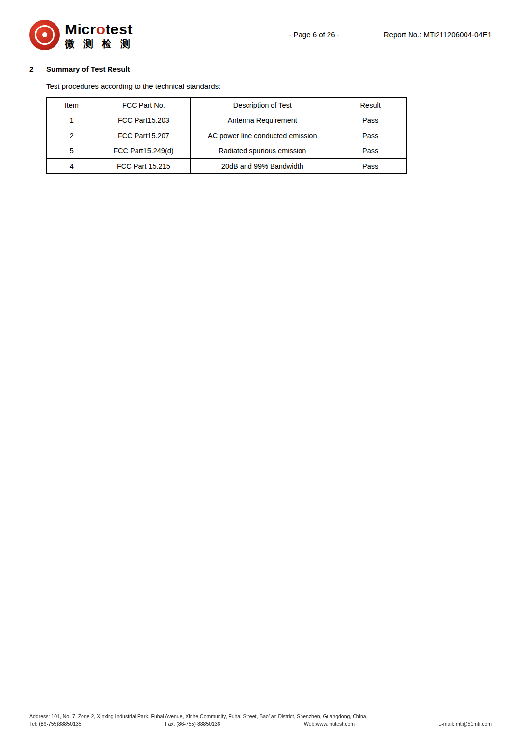Microtest
微 测 检 测
- Page 6 of 26 -Report No.: MTi211206004-04E1
2 Summary of Test Result
Test procedures according to the technical standards:
| Item | FCC Part No. | Description of Test | Result |
| --- | --- | --- | --- |
| 1 | FCC Part15.203 | Antenna Requirement | Pass |
| 2 | FCC Part15.207 | AC power line conducted emission | Pass |
| 5 | FCC Part15.249(d) | Radiated spurious emission | Pass |
| 4 | FCC Part 15.215 | 20dB and 99% Bandwidth | Pass |
Address: 101, No. 7, Zone 2, Xinxing Industrial Park, Fuhai Avenue, Xinhe Community, Fuhai Street, Bao’ an District, Shenzhen, Guangdong, China.
Tel: (86-755)88850135 Fax: (86-755) 88850136 Web:www.mtitest.com E-mail: mti@51mti.com